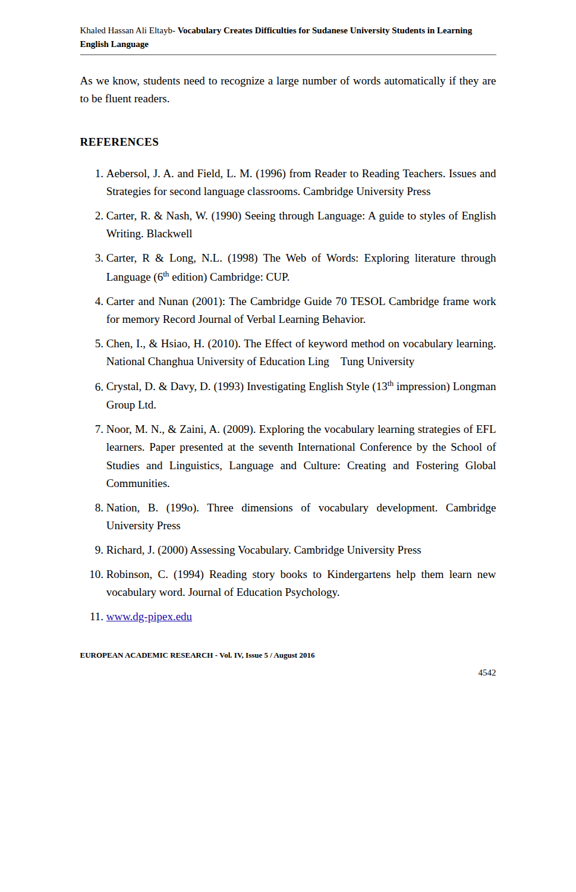Khaled Hassan Ali Eltayb- Vocabulary Creates Difficulties for Sudanese University Students in Learning English Language
As we know, students need to recognize a large number of words automatically if they are to be fluent readers.
REFERENCES
Aebersol, J. A. and Field, L. M. (1996) from Reader to Reading Teachers. Issues and Strategies for second language classrooms. Cambridge University Press
Carter, R. & Nash, W. (1990) Seeing through Language: A guide to styles of English Writing. Blackwell
Carter, R & Long, N.L. (1998) The Web of Words: Exploring literature through Language (6th edition) Cambridge: CUP.
Carter and Nunan (2001): The Cambridge Guide 70 TESOL Cambridge frame work for memory Record Journal of Verbal Learning Behavior.
Chen, I., & Hsiao, H. (2010). The Effect of keyword method on vocabulary learning. National Changhua University of Education Ling Tung University
Crystal, D. & Davy, D. (1993) Investigating English Style (13th impression) Longman Group Ltd.
Noor, M. N., & Zaini, A. (2009). Exploring the vocabulary learning strategies of EFL learners. Paper presented at the seventh International Conference by the School of Studies and Linguistics, Language and Culture: Creating and Fostering Global Communities.
Nation, B. (199o). Three dimensions of vocabulary development. Cambridge University Press
Richard, J. (2000) Assessing Vocabulary. Cambridge University Press
Robinson, C. (1994) Reading story books to Kindergartens help them learn new vocabulary word. Journal of Education Psychology.
www.dg-pipex.edu
EUROPEAN ACADEMIC RESEARCH - Vol. IV, Issue 5 / August 2016
4542